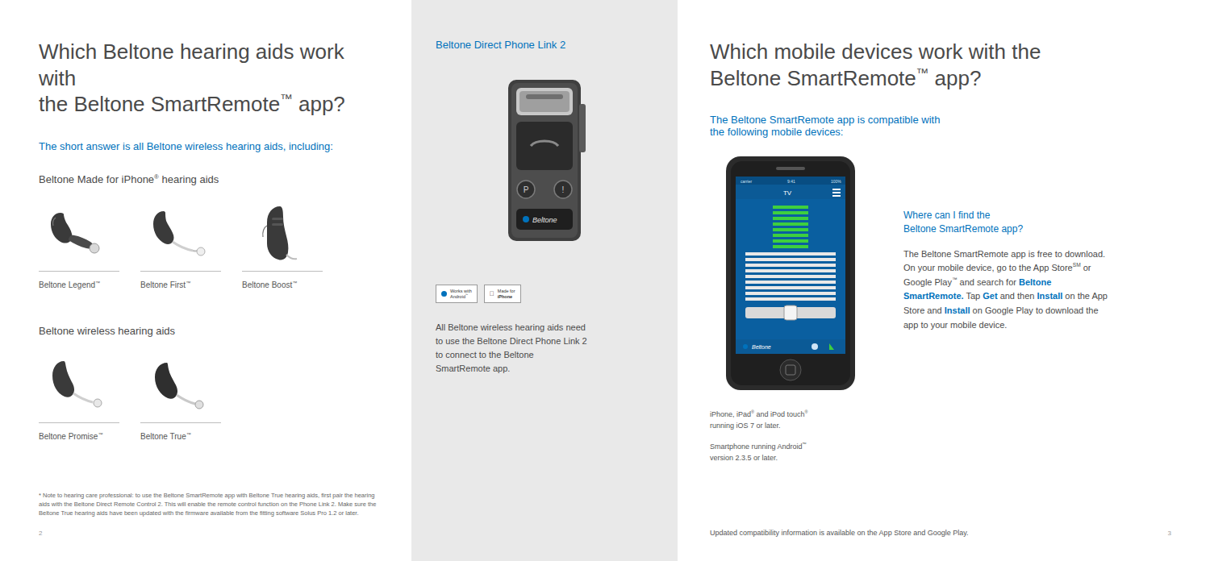Which Beltone hearing aids work with
the Beltone SmartRemote™ app?
The short answer is all Beltone wireless hearing aids, including:
Beltone Made for iPhone® hearing aids
Beltone Legend™
Beltone First™
Beltone Boost™
Beltone wireless hearing aids
Beltone Promise™
Beltone True™
* Note to hearing care professional: to use the Beltone SmartRemote app with Beltone True hearing aids, first pair the hearing aids with the Beltone Direct Remote Control 2. This will enable the remote control function on the Phone Link 2. Make sure the Beltone True hearing aids have been updated with the firmware available from the fitting software Solus Pro 1.2 or later.
2
Beltone Direct Phone Link 2
P ! Beltone
Works with
Android™
 Made for
iPhone
All Beltone wireless hearing aids need to use the Beltone Direct Phone Link 2 to connect to the Beltone SmartRemote app.
Which mobile devices work with the
Beltone SmartRemote™ app?
The Beltone SmartRemote app is compatible with
the following mobile devices:
carrier 9:41 100% TV Beltone
iPhone, iPad® and iPod touch®
running iOS 7 or later.
Smartphone running Android™
version 2.3.5 or later.
Where can I find the
Beltone SmartRemote app?
The Beltone SmartRemote app is free to download. On your mobile device, go to the App StoreSM or Google Play™ and search for Beltone SmartRemote. Tap Get and then Install on the App Store and Install on Google Play to download the app to your mobile device.
Updated compatibility information is available on the App Store and Google Play. 3